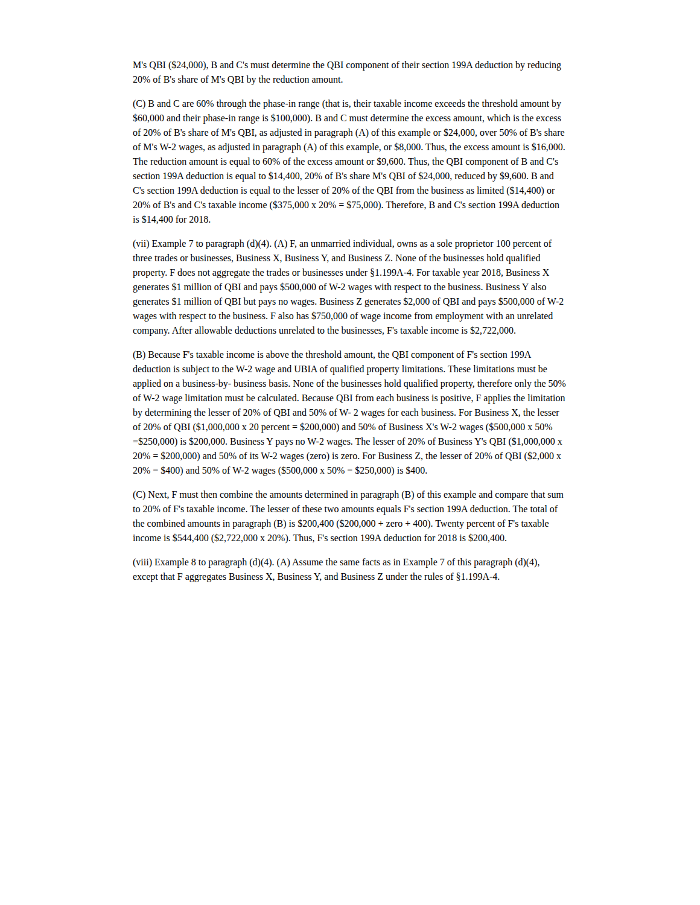M's QBI ($24,000), B and C's must determine the QBI component of their section 199A deduction by reducing 20% of B's share of M's QBI by the reduction amount.
(C) B and C are 60% through the phase-in range (that is, their taxable income exceeds the threshold amount by $60,000 and their phase-in range is $100,000). B and C must determine the excess amount, which is the excess of 20% of B's share of M's QBI, as adjusted in paragraph (A) of this example or $24,000, over 50% of B's share of M's W-2 wages, as adjusted in paragraph (A) of this example, or $8,000. Thus, the excess amount is $16,000. The reduction amount is equal to 60% of the excess amount or $9,600. Thus, the QBI component of B and C's section 199A deduction is equal to $14,400, 20% of B's share M's QBI of $24,000, reduced by $9,600. B and C's section 199A deduction is equal to the lesser of 20% of the QBI from the business as limited ($14,400) or 20% of B's and C's taxable income ($375,000 x 20% = $75,000). Therefore, B and C's section 199A deduction is $14,400 for 2018.
(vii) Example 7 to paragraph (d)(4). (A) F, an unmarried individual, owns as a sole proprietor 100 percent of three trades or businesses, Business X, Business Y, and Business Z. None of the businesses hold qualified property. F does not aggregate the trades or businesses under §1.199A-4. For taxable year 2018, Business X generates $1 million of QBI and pays $500,000 of W-2 wages with respect to the business. Business Y also generates $1 million of QBI but pays no wages. Business Z generates $2,000 of QBI and pays $500,000 of W-2 wages with respect to the business. F also has $750,000 of wage income from employment with an unrelated company. After allowable deductions unrelated to the businesses, F's taxable income is $2,722,000.
(B) Because F's taxable income is above the threshold amount, the QBI component of F's section 199A deduction is subject to the W-2 wage and UBIA of qualified property limitations. These limitations must be applied on a business-by- business basis. None of the businesses hold qualified property, therefore only the 50% of W-2 wage limitation must be calculated. Because QBI from each business is positive, F applies the limitation by determining the lesser of 20% of QBI and 50% of W- 2 wages for each business. For Business X, the lesser of 20% of QBI ($1,000,000 x 20 percent = $200,000) and 50% of Business X's W-2 wages ($500,000 x 50% =$250,000) is $200,000. Business Y pays no W-2 wages. The lesser of 20% of Business Y's QBI ($1,000,000 x 20% = $200,000) and 50% of its W-2 wages (zero) is zero. For Business Z, the lesser of 20% of QBI ($2,000 x 20% = $400) and 50% of W-2 wages ($500,000 x 50% = $250,000) is $400.
(C) Next, F must then combine the amounts determined in paragraph (B) of this example and compare that sum to 20% of F's taxable income. The lesser of these two amounts equals F's section 199A deduction. The total of the combined amounts in paragraph (B) is $200,400 ($200,000 + zero + 400). Twenty percent of F's taxable income is $544,400 ($2,722,000 x 20%). Thus, F's section 199A deduction for 2018 is $200,400.
(viii) Example 8 to paragraph (d)(4). (A) Assume the same facts as in Example 7 of this paragraph (d)(4), except that F aggregates Business X, Business Y, and Business Z under the rules of §1.199A-4.